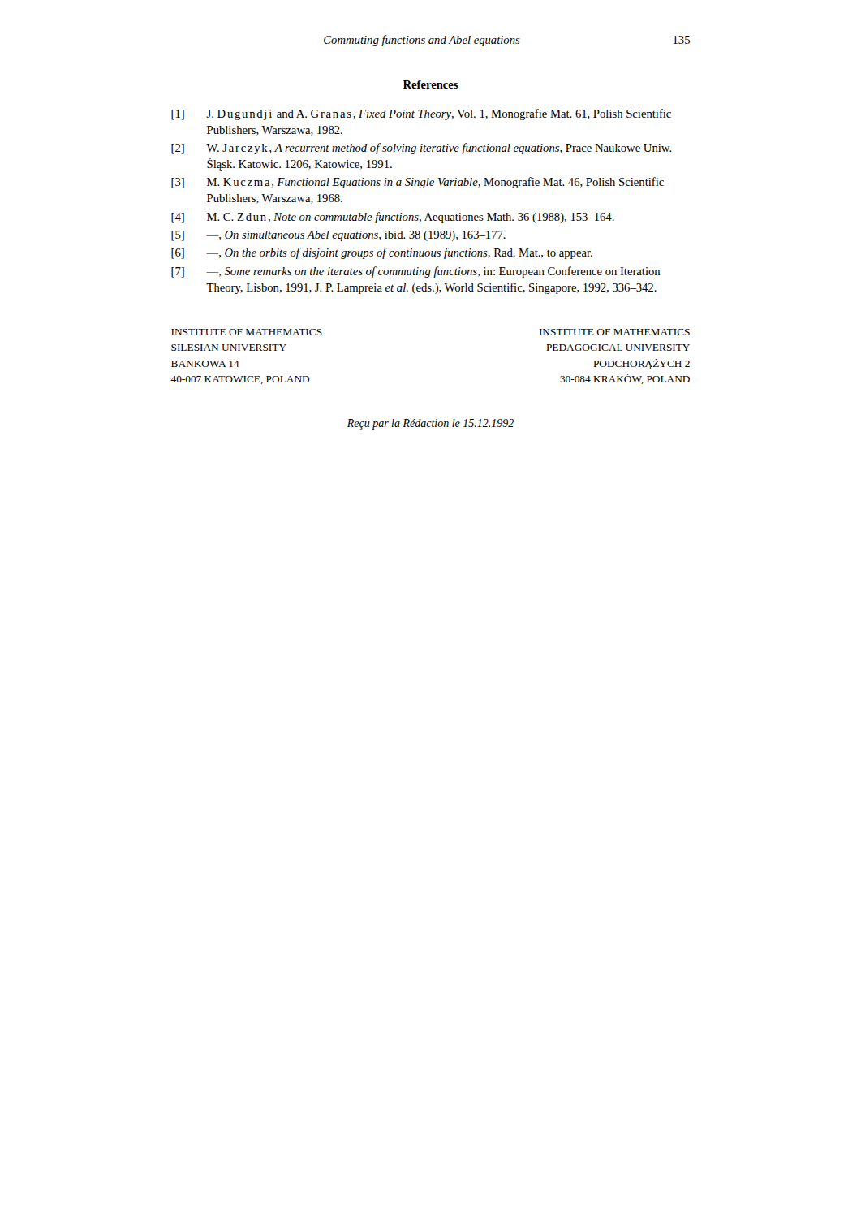Commuting functions and Abel equations 135
References
[1] J. Dugundji and A. Granas, Fixed Point Theory, Vol. 1, Monografie Mat. 61, Polish Scientific Publishers, Warszawa, 1982.
[2] W. Jarczyk, A recurrent method of solving iterative functional equations, Prace Naukowe Uniw. Śląsk. Katowic. 1206, Katowice, 1991.
[3] M. Kuczma, Functional Equations in a Single Variable, Monografie Mat. 46, Polish Scientific Publishers, Warszawa, 1968.
[4] M. C. Zdun, Note on commutable functions, Aequationes Math. 36 (1988), 153–164.
[5] —, On simultaneous Abel equations, ibid. 38 (1989), 163–177.
[6] —, On the orbits of disjoint groups of continuous functions, Rad. Mat., to appear.
[7] —, Some remarks on the iterates of commuting functions, in: European Conference on Iteration Theory, Lisbon, 1991, J. P. Lampreia et al. (eds.), World Scientific, Singapore, 1992, 336–342.
INSTITUTE OF MATHEMATICS
SILESIAN UNIVERSITY
BANKOWA 14
40-007 KATOWICE, POLAND
INSTITUTE OF MATHEMATICS
PEDAGOGICAL UNIVERSITY
PODCHORĄŻYCH 2
30-084 KRAKÓW, POLAND
Reçu par la Rédaction le 15.12.1992